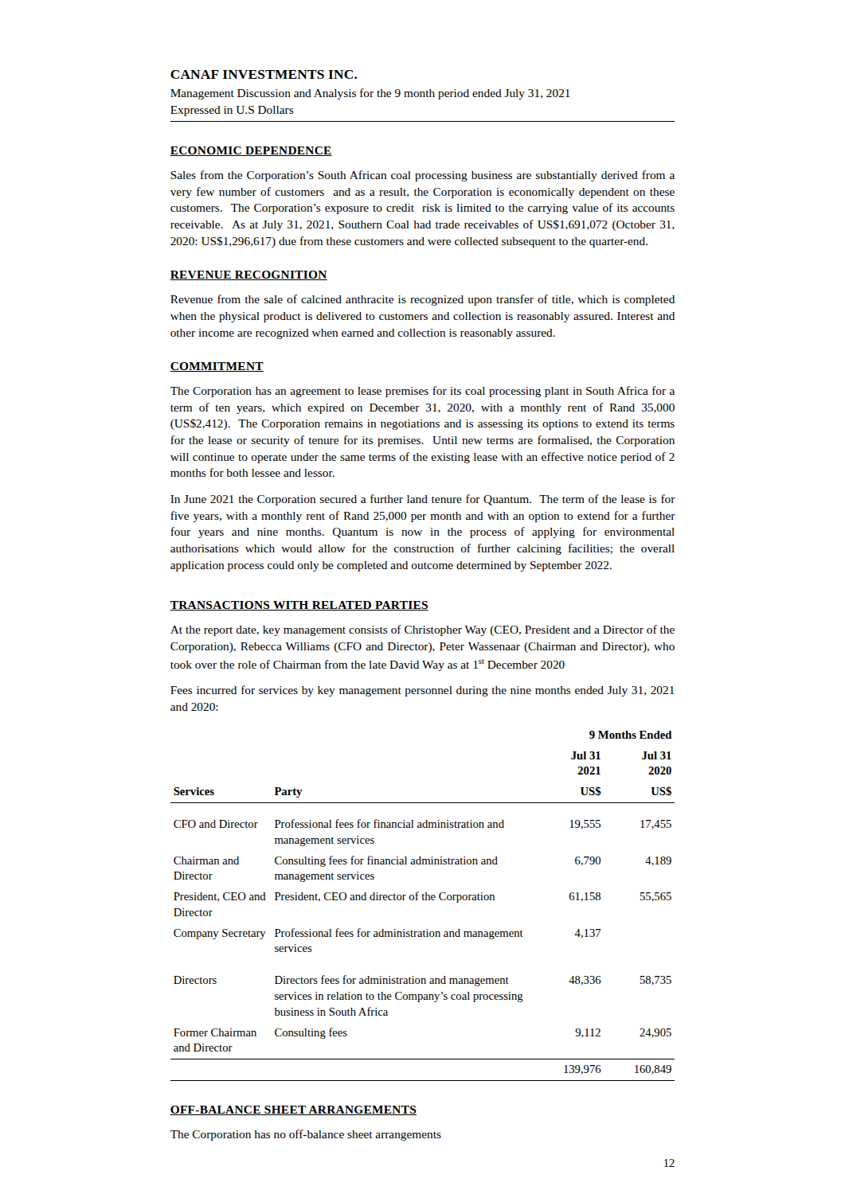CANAF INVESTMENTS INC.
Management Discussion and Analysis for the 9 month period ended July 31, 2021
Expressed in U.S Dollars
ECONOMIC DEPENDENCE
Sales from the Corporation’s South African coal processing business are substantially derived from a very few number of customers and as a result, the Corporation is economically dependent on these customers. The Corporation’s exposure to credit risk is limited to the carrying value of its accounts receivable. As at July 31, 2021, Southern Coal had trade receivables of US$1,691,072 (October 31, 2020: US$1,296,617) due from these customers and were collected subsequent to the quarter-end.
REVENUE RECOGNITION
Revenue from the sale of calcined anthracite is recognized upon transfer of title, which is completed when the physical product is delivered to customers and collection is reasonably assured. Interest and other income are recognized when earned and collection is reasonably assured.
COMMITMENT
The Corporation has an agreement to lease premises for its coal processing plant in South Africa for a term of ten years, which expired on December 31, 2020, with a monthly rent of Rand 35,000 (US$2,412). The Corporation remains in negotiations and is assessing its options to extend its terms for the lease or security of tenure for its premises. Until new terms are formalised, the Corporation will continue to operate under the same terms of the existing lease with an effective notice period of 2 months for both lessee and lessor.
In June 2021 the Corporation secured a further land tenure for Quantum. The term of the lease is for five years, with a monthly rent of Rand 25,000 per month and with an option to extend for a further four years and nine months. Quantum is now in the process of applying for environmental authorisations which would allow for the construction of further calcining facilities; the overall application process could only be completed and outcome determined by September 2022.
TRANSACTIONS WITH RELATED PARTIES
At the report date, key management consists of Christopher Way (CEO, President and a Director of the Corporation), Rebecca Williams (CFO and Director), Peter Wassenaar (Chairman and Director), who took over the role of Chairman from the late David Way as at 1st December 2020
Fees incurred for services by key management personnel during the nine months ended July 31, 2021 and 2020:
| | | 9 Months Ended |
| | | Jul 31 2021 | Jul 31 2020 |
| Services | Party | US$ | US$ |
| CFO and Director | Professional fees for financial administration and management services | 19,555 | 17,455 |
| Chairman and Director | Consulting fees for financial administration and management services | 6,790 | 4,189 |
| President, CEO and Director | President, CEO and director of the Corporation | 61,158 | 55,565 |
| Company Secretary | Professional fees for administration and management services | 4,137 | |
| Directors | Directors fees for administration and management services in relation to the Company’s coal processing business in South Africa | 48,336 | 58,735 |
| Former Chairman and Director | Consulting fees | 9,112 | 24,905 |
| | | 139,976 | 160,849 |
OFF-BALANCE SHEET ARRANGEMENTS
The Corporation has no off-balance sheet arrangements
12